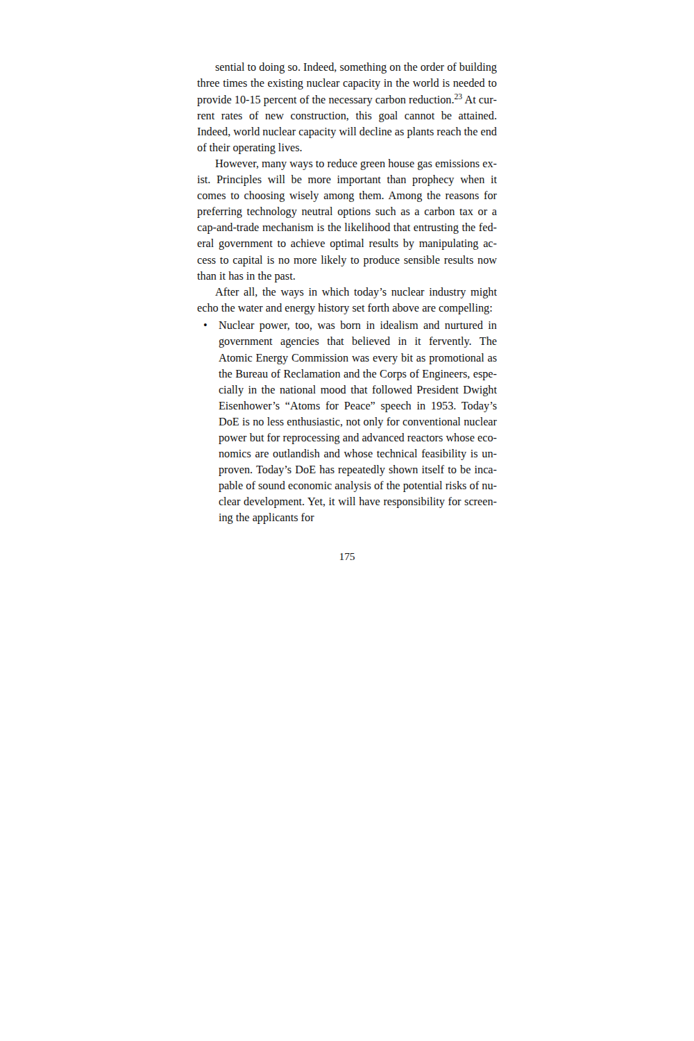sential to doing so. Indeed, something on the order of building three times the existing nuclear capacity in the world is needed to provide 10-15 percent of the necessary carbon reduction.23 At current rates of new construction, this goal cannot be attained. Indeed, world nuclear capacity will decline as plants reach the end of their operating lives.
However, many ways to reduce green house gas emissions exist. Principles will be more important than prophecy when it comes to choosing wisely among them. Among the reasons for preferring technology neutral options such as a carbon tax or a cap-and-trade mechanism is the likelihood that entrusting the federal government to achieve optimal results by manipulating access to capital is no more likely to produce sensible results now than it has in the past.
After all, the ways in which today’s nuclear industry might echo the water and energy history set forth above are compelling:
Nuclear power, too, was born in idealism and nurtured in government agencies that believed in it fervently. The Atomic Energy Commission was every bit as promotional as the Bureau of Reclamation and the Corps of Engineers, especially in the national mood that followed President Dwight Eisenhower’s “Atoms for Peace” speech in 1953. Today’s DoE is no less enthusiastic, not only for conventional nuclear power but for reprocessing and advanced reactors whose economics are outlandish and whose technical feasibility is unproven. Today’s DoE has repeatedly shown itself to be incapable of sound economic analysis of the potential risks of nuclear development. Yet, it will have responsibility for screening the applicants for
175